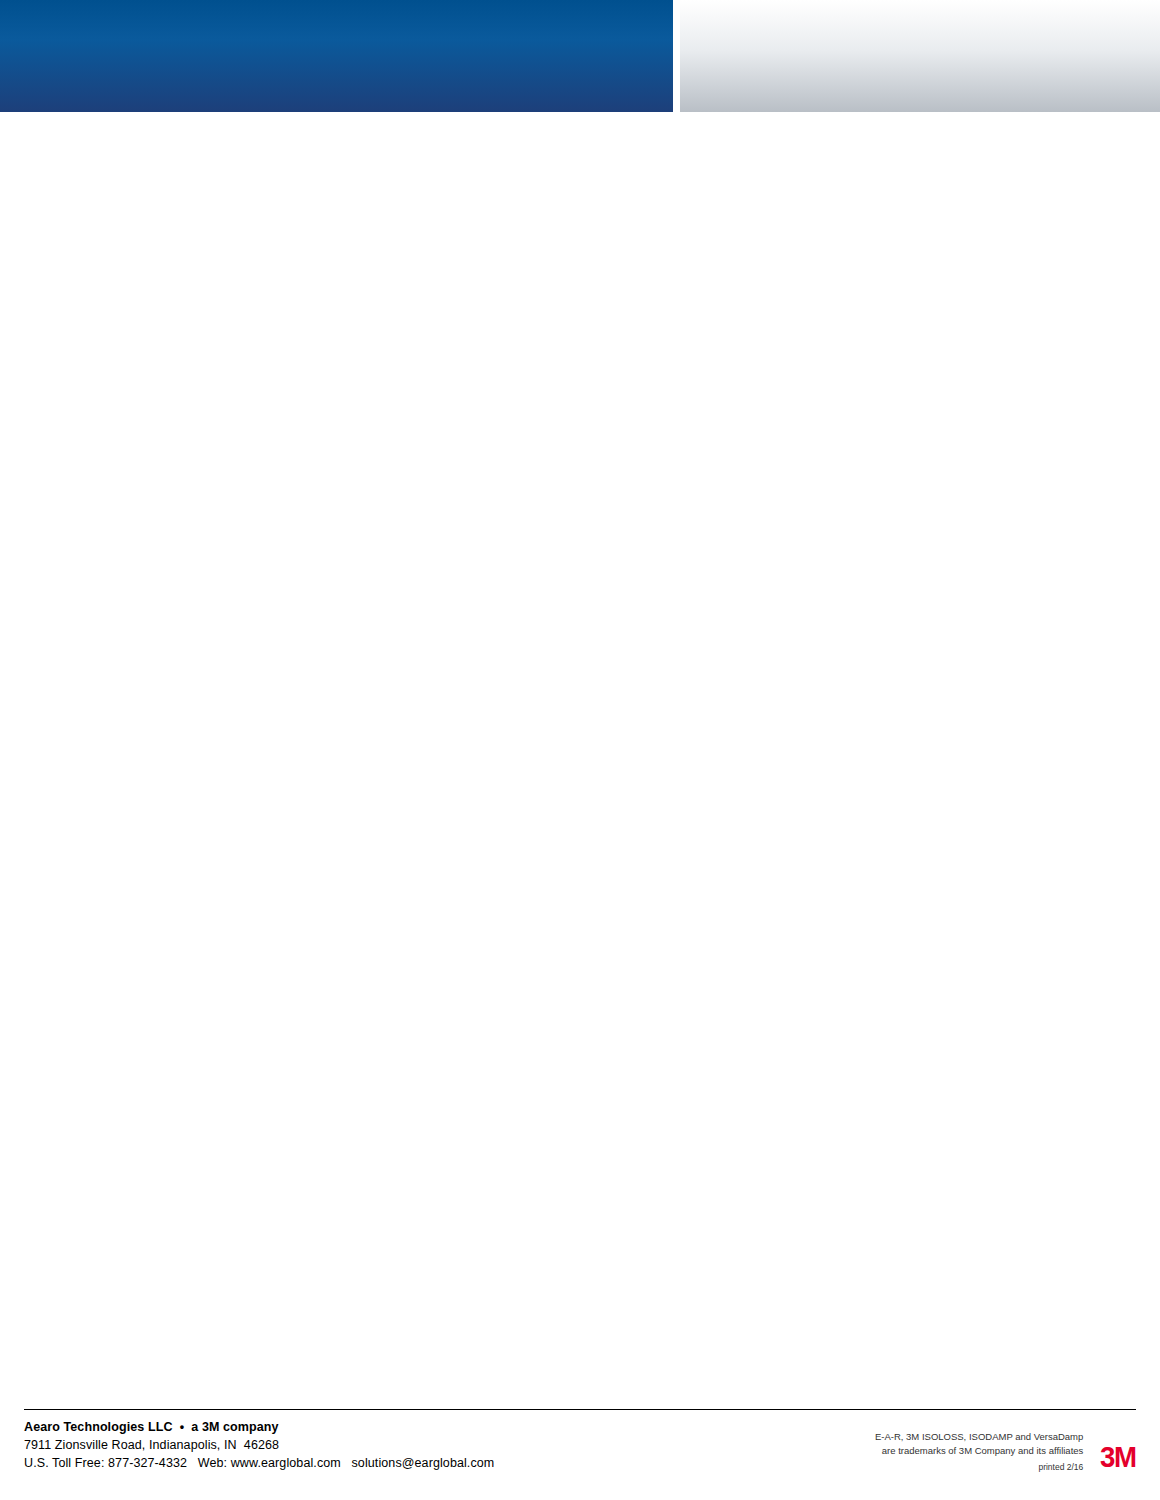Aearo Technologies LLC • a 3M company
7911 Zionsville Road, Indianapolis, IN 46268
U.S. Toll Free: 877-327-4332 Web: www.earglobal.com solutions@earglobal.com
E-A-R, 3M ISOLOSS, ISODAMP and VersaDamp
are trademarks of 3M Company and its affiliates
printed 2/16
3M